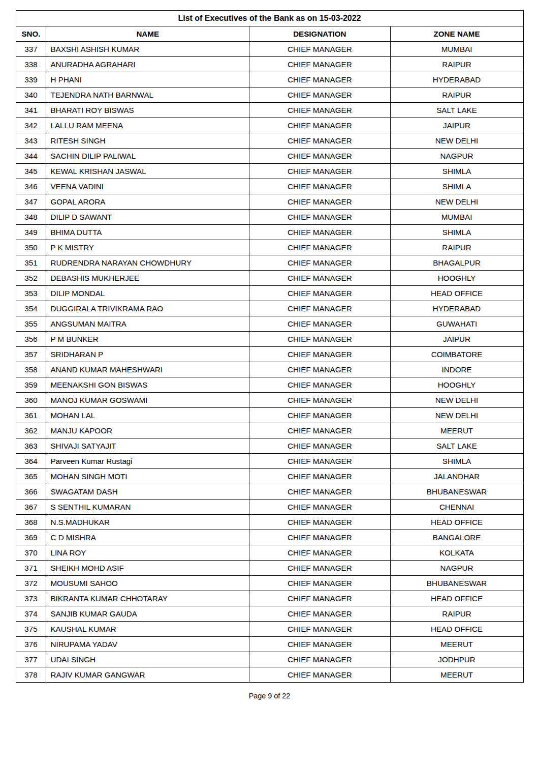List of Executives of the Bank as on 15-03-2022
| SNO. | NAME | DESIGNATION | ZONE NAME |
| --- | --- | --- | --- |
| 337 | BAXSHI ASHISH KUMAR | CHIEF MANAGER | MUMBAI |
| 338 | ANURADHA AGRAHARI | CHIEF MANAGER | RAIPUR |
| 339 | H PHANI | CHIEF MANAGER | HYDERABAD |
| 340 | TEJENDRA NATH BARNWAL | CHIEF MANAGER | RAIPUR |
| 341 | BHARATI ROY BISWAS | CHIEF MANAGER | SALT LAKE |
| 342 | LALLU RAM MEENA | CHIEF MANAGER | JAIPUR |
| 343 | RITESH SINGH | CHIEF MANAGER | NEW DELHI |
| 344 | SACHIN DILIP PALIWAL | CHIEF MANAGER | NAGPUR |
| 345 | KEWAL KRISHAN JASWAL | CHIEF MANAGER | SHIMLA |
| 346 | VEENA VADINI | CHIEF MANAGER | SHIMLA |
| 347 | GOPAL ARORA | CHIEF MANAGER | NEW DELHI |
| 348 | DILIP D SAWANT | CHIEF MANAGER | MUMBAI |
| 349 | BHIMA DUTTA | CHIEF MANAGER | SHIMLA |
| 350 | P K MISTRY | CHIEF MANAGER | RAIPUR |
| 351 | RUDRENDRA NARAYAN CHOWDHURY | CHIEF MANAGER | BHAGALPUR |
| 352 | DEBASHIS MUKHERJEE | CHIEF MANAGER | HOOGHLY |
| 353 | DILIP MONDAL | CHIEF MANAGER | HEAD OFFICE |
| 354 | DUGGIRALA TRIVIKRAMA RAO | CHIEF MANAGER | HYDERABAD |
| 355 | ANGSUMAN MAITRA | CHIEF MANAGER | GUWAHATI |
| 356 | P M BUNKER | CHIEF MANAGER | JAIPUR |
| 357 | SRIDHARAN P | CHIEF MANAGER | COIMBATORE |
| 358 | ANAND KUMAR MAHESHWARI | CHIEF MANAGER | INDORE |
| 359 | MEENAKSHI GON BISWAS | CHIEF MANAGER | HOOGHLY |
| 360 | MANOJ KUMAR GOSWAMI | CHIEF MANAGER | NEW DELHI |
| 361 | MOHAN LAL | CHIEF MANAGER | NEW DELHI |
| 362 | MANJU KAPOOR | CHIEF MANAGER | MEERUT |
| 363 | SHIVAJI SATYAJIT | CHIEF MANAGER | SALT LAKE |
| 364 | Parveen Kumar Rustagi | CHIEF MANAGER | SHIMLA |
| 365 | MOHAN SINGH MOTI | CHIEF MANAGER | JALANDHAR |
| 366 | SWAGATAM DASH | CHIEF MANAGER | BHUBANESWAR |
| 367 | S SENTHIL KUMARAN | CHIEF MANAGER | CHENNAI |
| 368 | N.S.MADHUKAR | CHIEF MANAGER | HEAD OFFICE |
| 369 | C D MISHRA | CHIEF MANAGER | BANGALORE |
| 370 | LINA ROY | CHIEF MANAGER | KOLKATA |
| 371 | SHEIKH MOHD ASIF | CHIEF MANAGER | NAGPUR |
| 372 | MOUSUMI SAHOO | CHIEF MANAGER | BHUBANESWAR |
| 373 | BIKRANTA KUMAR CHHOTARAY | CHIEF MANAGER | HEAD OFFICE |
| 374 | SANJIB KUMAR GAUDA | CHIEF MANAGER | RAIPUR |
| 375 | KAUSHAL KUMAR | CHIEF MANAGER | HEAD OFFICE |
| 376 | NIRUPAMA YADAV | CHIEF MANAGER | MEERUT |
| 377 | UDAI SINGH | CHIEF MANAGER | JODHPUR |
| 378 | RAJIV KUMAR GANGWAR | CHIEF MANAGER | MEERUT |
Page 9 of 22